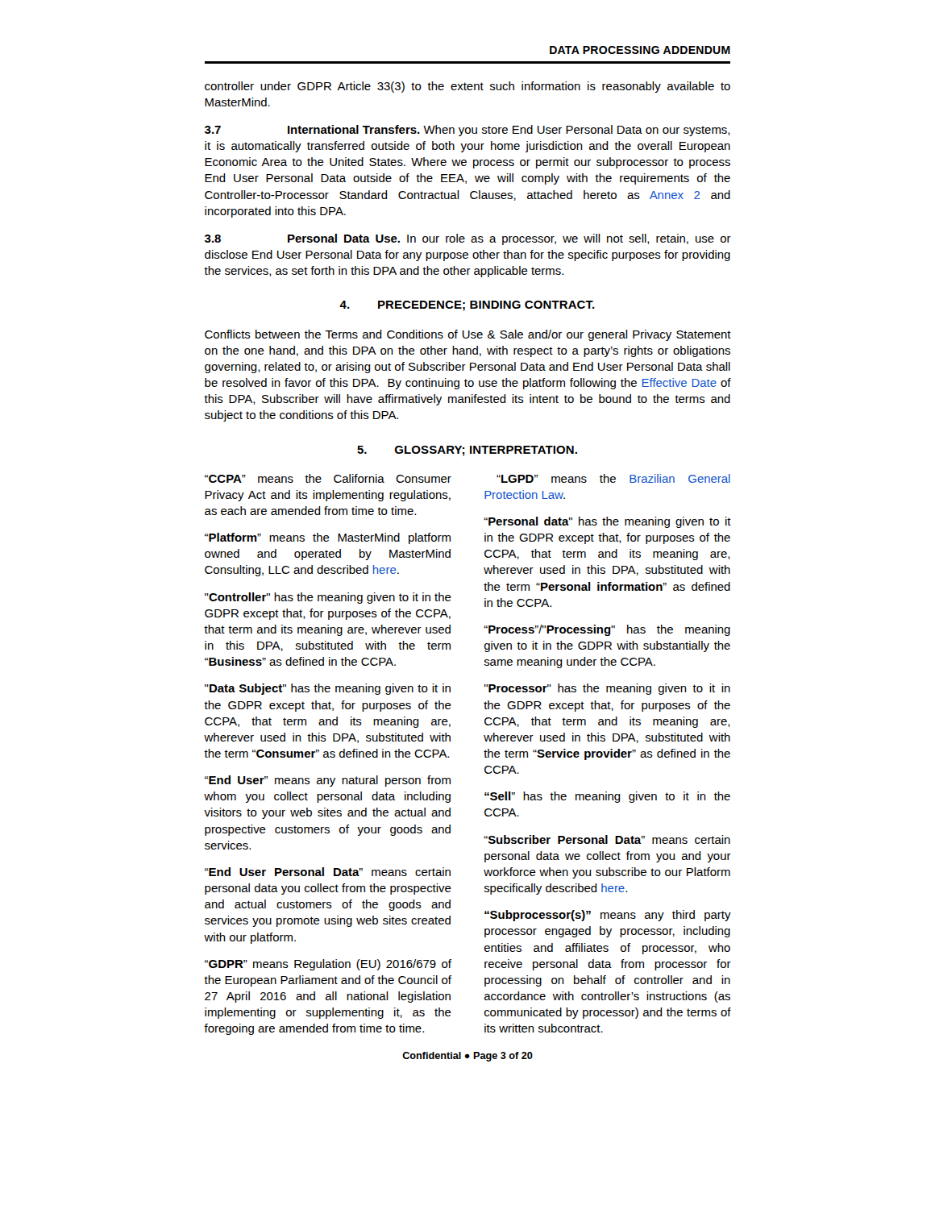DATA PROCESSING ADDENDUM
controller under GDPR Article 33(3) to the extent such information is reasonably available to MasterMind.
3.7 International Transfers. When you store End User Personal Data on our systems, it is automatically transferred outside of both your home jurisdiction and the overall European Economic Area to the United States. Where we process or permit our subprocessor to process End User Personal Data outside of the EEA, we will comply with the requirements of the Controller-to-Processor Standard Contractual Clauses, attached hereto as Annex 2 and incorporated into this DPA.
3.8 Personal Data Use. In our role as a processor, we will not sell, retain, use or disclose End User Personal Data for any purpose other than for the specific purposes for providing the services, as set forth in this DPA and the other applicable terms.
4. PRECEDENCE; BINDING CONTRACT.
Conflicts between the Terms and Conditions of Use & Sale and/or our general Privacy Statement on the one hand, and this DPA on the other hand, with respect to a party’s rights or obligations governing, related to, or arising out of Subscriber Personal Data and End User Personal Data shall be resolved in favor of this DPA. By continuing to use the platform following the Effective Date of this DPA, Subscriber will have affirmatively manifested its intent to be bound to the terms and subject to the conditions of this DPA.
5. GLOSSARY; INTERPRETATION.
“CCPA” means the California Consumer Privacy Act and its implementing regulations, as each are amended from time to time.
“Platform” means the MasterMind platform owned and operated by MasterMind Consulting, LLC and described here.
"Controller" has the meaning given to it in the GDPR except that, for purposes of the CCPA, that term and its meaning are, wherever used in this DPA, substituted with the term “Business” as defined in the CCPA.
"Data Subject" has the meaning given to it in the GDPR except that, for purposes of the CCPA, that term and its meaning are, wherever used in this DPA, substituted with the term “Consumer” as defined in the CCPA.
“End User” means any natural person from whom you collect personal data including visitors to your web sites and the actual and prospective customers of your goods and services.
“End User Personal Data” means certain personal data you collect from the prospective and actual customers of the goods and services you promote using web sites created with our platform.
“GDPR” means Regulation (EU) 2016/679 of the European Parliament and of the Council of 27 April 2016 and all national legislation implementing or supplementing it, as the foregoing are amended from time to time.
“LGPD” means the Brazilian General Protection Law.
“Personal data" has the meaning given to it in the GDPR except that, for purposes of the CCPA, that term and its meaning are, wherever used in this DPA, substituted with the term “Personal information” as defined in the CCPA.
“Process”/"Processing" has the meaning given to it in the GDPR with substantially the same meaning under the CCPA.
"Processor" has the meaning given to it in the GDPR except that, for purposes of the CCPA, that term and its meaning are, wherever used in this DPA, substituted with the term “Service provider” as defined in the CCPA.
“Sell” has the meaning given to it in the CCPA.
“Subscriber Personal Data” means certain personal data we collect from you and your workforce when you subscribe to our Platform specifically described here.
“Subprocessor(s)” means any third party processor engaged by processor, including entities and affiliates of processor, who receive personal data from processor for processing on behalf of controller and in accordance with controller’s instructions (as communicated by processor) and the terms of its written subcontract.
Confidential ● Page 3 of 20